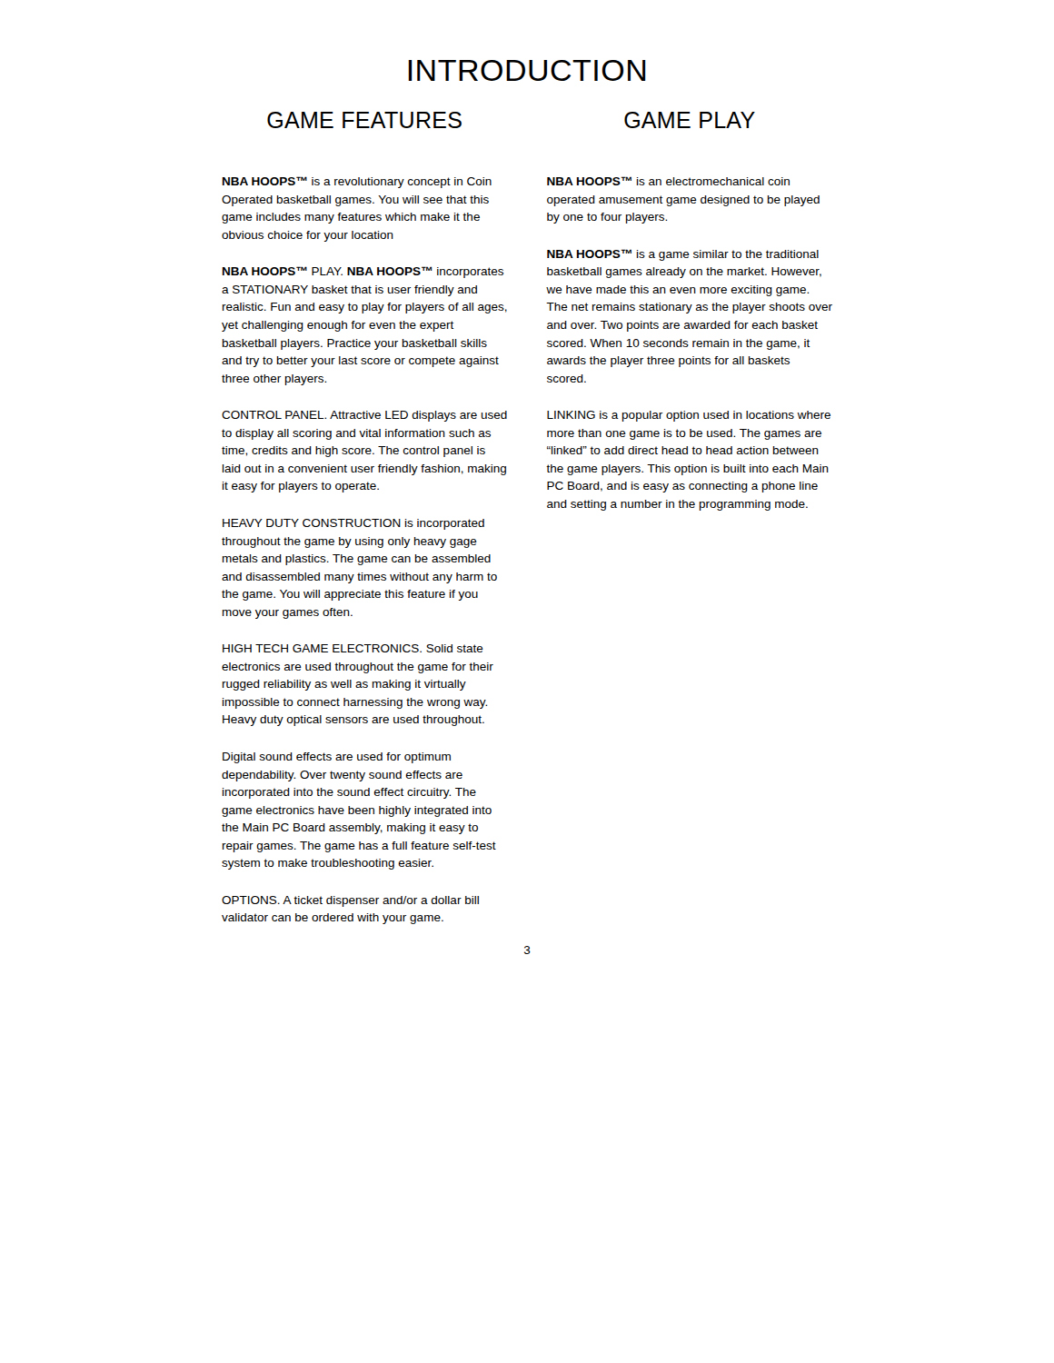INTRODUCTION
GAME FEATURES
GAME PLAY
NBA HOOPS™ is a revolutionary concept in Coin Operated basketball games. You will see that this game includes many features which make it the obvious choice for your location
NBA HOOPS™ PLAY. NBA HOOPS™ incorporates a STATIONARY basket that is user friendly and realistic. Fun and easy to play for players of all ages, yet challenging enough for even the expert basketball players. Practice your basketball skills and try to better your last score or compete against three other players.
CONTROL PANEL. Attractive LED displays are used to display all scoring and vital information such as time, credits and high score. The control panel is laid out in a convenient user friendly fashion, making it easy for players to operate.
HEAVY DUTY CONSTRUCTION is incorporated throughout the game by using only heavy gage metals and plastics. The game can be assembled and disassembled many times without any harm to the game. You will appreciate this feature if you move your games often.
HIGH TECH GAME ELECTRONICS. Solid state electronics are used throughout the game for their rugged reliability as well as making it virtually impossible to connect harnessing the wrong way. Heavy duty optical sensors are used throughout.
Digital sound effects are used for optimum dependability. Over twenty sound effects are incorporated into the sound effect circuitry. The game electronics have been highly integrated into the Main PC Board assembly, making it easy to repair games. The game has a full feature self-test system to make troubleshooting easier.
OPTIONS. A ticket dispenser and/or a dollar bill validator can be ordered with your game.
NBA HOOPS™ is an electromechanical coin operated amusement game designed to be played by one to four players.
NBA HOOPS™ is a game similar to the traditional basketball games already on the market. However, we have made this an even more exciting game. The net remains stationary as the player shoots over and over. Two points are awarded for each basket scored. When 10 seconds remain in the game, it awards the player three points for all baskets scored.
LINKING is a popular option used in locations where more than one game is to be used. The games are “linked” to add direct head to head action between the game players. This option is built into each Main PC Board, and is easy as connecting a phone line and setting a number in the programming mode.
3